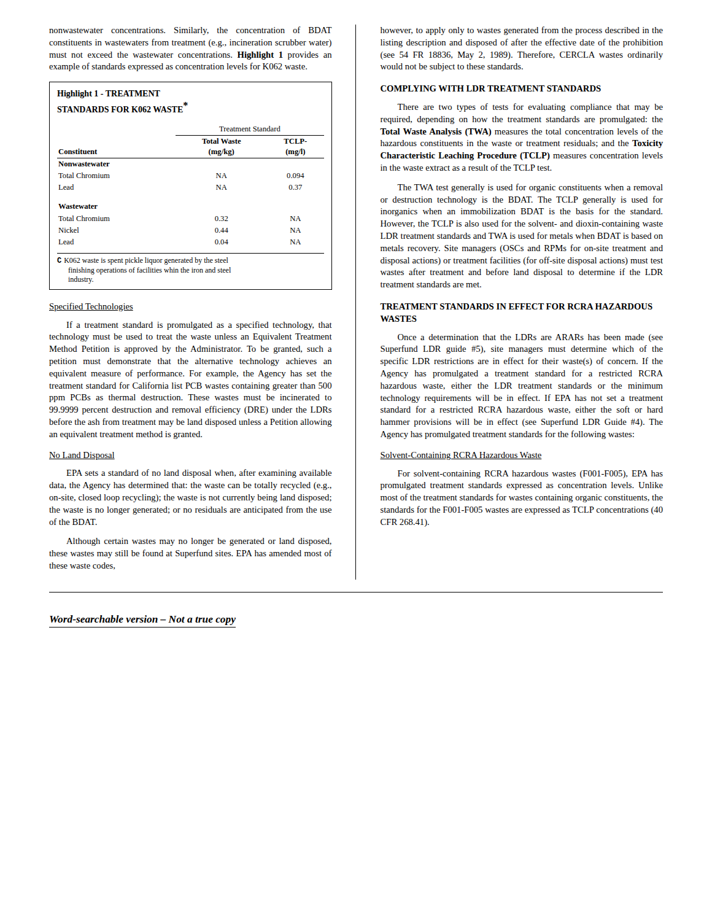nonwastewater concentrations. Similarly, the concentration of BDAT constituents in wastewaters from treatment (e.g., incineration scrubber water) must not exceed the wastewater concentrations. Highlight 1 provides an example of standards expressed as concentration levels for K062 waste.
Highlight 1 - TREATMENT
STANDARDS FOR K062 WASTE*
| | Treatment Standard |
| Constituent | Total Waste (mg/kg) | TCLP- (mg/l) |
| Nonwastewater | | |
| Total Chromium | NA | 0.094 |
| Lead | NA | 0.37 |
| Wastewater | | |
| Total Chromium | 0.32 | NA |
| Nickel | 0.44 | NA |
| Lead | 0.04 | NA |
CK062 waste is spent pickle liquor generated by the steel finishing operations of facilities whin the iron and steel industry.
Specified Technologies
If a treatment standard is promulgated as a specified technology, that technology must be used to treat the waste unless an Equivalent Treatment Method Petition is approved by the Administrator. To be granted, such a petition must demonstrate that the alternative technology achieves an equivalent measure of performance. For example, the Agency has set the treatment standard for California list PCB wastes containing greater than 500 ppm PCBs as thermal destruction. These wastes must be incinerated to 99.9999 percent destruction and removal efficiency (DRE) under the LDRs before the ash from treatment may be land disposed unless a Petition allowing an equivalent treatment method is granted.
No Land Disposal
EPA sets a standard of no land disposal when, after examining available data, the Agency has determined that: the waste can be totally recycled (e.g., on-site, closed loop recycling); the waste is not currently being land disposed; the waste is no longer generated; or no residuals are anticipated from the use of the BDAT.
Although certain wastes may no longer be generated or land disposed, these wastes may still be found at Superfund sites. EPA has amended most of these waste codes,
however, to apply only to wastes generated from the process described in the listing description and disposed of after the effective date of the prohibition (see 54 FR 18836, May 2, 1989). Therefore, CERCLA wastes ordinarily would not be subject to these standards.
Complying with LDR Treatment Standards
There are two types of tests for evaluating compliance that may be required, depending on how the treatment standards are promulgated: the Total Waste Analysis (TWA) measures the total concentration levels of the hazardous constituents in the waste or treatment residuals; and the Toxicity Characteristic Leaching Procedure (TCLP) measures concentration levels in the waste extract as a result of the TCLP test.
The TWA test generally is used for organic constituents when a removal or destruction technology is the BDAT. The TCLP generally is used for inorganics when an immobilization BDAT is the basis for the standard. However, the TCLP is also used for the solvent- and dioxin-containing waste LDR treatment standards and TWA is used for metals when BDAT is based on metals recovery. Site managers (OSCs and RPMs for on-site treatment and disposal actions) or treatment facilities (for off-site disposal actions) must test wastes after treatment and before land disposal to determine if the LDR treatment standards are met.
Treatment Standards in Effect for RCRA Hazardous Wastes
Once a determination that the LDRs are ARARs has been made (see Superfund LDR guide #5), site managers must determine which of the specific LDR restrictions are in effect for their waste(s) of concern. If the Agency has promulgated a treatment standard for a restricted RCRA hazardous waste, either the LDR treatment standards or the minimum technology requirements will be in effect. If EPA has not set a treatment standard for a restricted RCRA hazardous waste, either the soft or hard hammer provisions will be in effect (see Superfund LDR Guide #4). The Agency has promulgated treatment standards for the following wastes:
Solvent-Containing RCRA Hazardous Waste
For solvent-containing RCRA hazardous wastes (F001-F005), EPA has promulgated treatment standards expressed as concentration levels. Unlike most of the treatment standards for wastes containing organic constituents, the standards for the F001-F005 wastes are expressed as TCLP concentrations (40 CFR 268.41).
Word-searchable version – Not a true copy